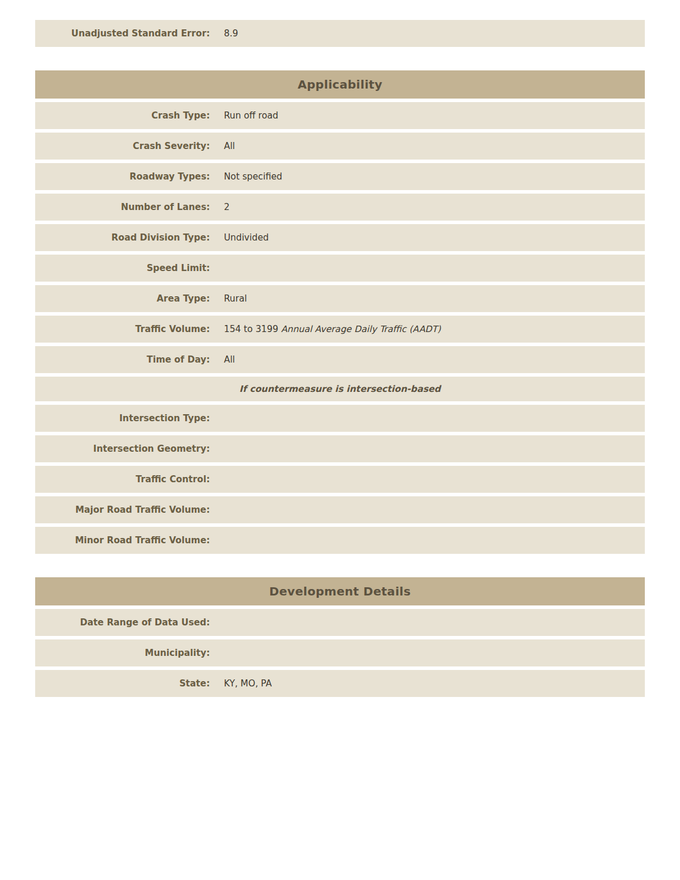| Unadjusted Standard Error: | 8.9 |
Applicability
| Crash Type: | Run off road |
| Crash Severity: | All |
| Roadway Types: | Not specified |
| Number of Lanes: | 2 |
| Road Division Type: | Undivided |
| Speed Limit: | |
| Area Type: | Rural |
| Traffic Volume: | 154 to 3199 Annual Average Daily Traffic (AADT) |
| Time of Day: | All |
| If countermeasure is intersection-based |
| Intersection Type: | |
| Intersection Geometry: | |
| Traffic Control: | |
| Major Road Traffic Volume: | |
| Minor Road Traffic Volume: | |
Development Details
| Date Range of Data Used: | |
| Municipality: | |
| State: | KY, MO, PA |